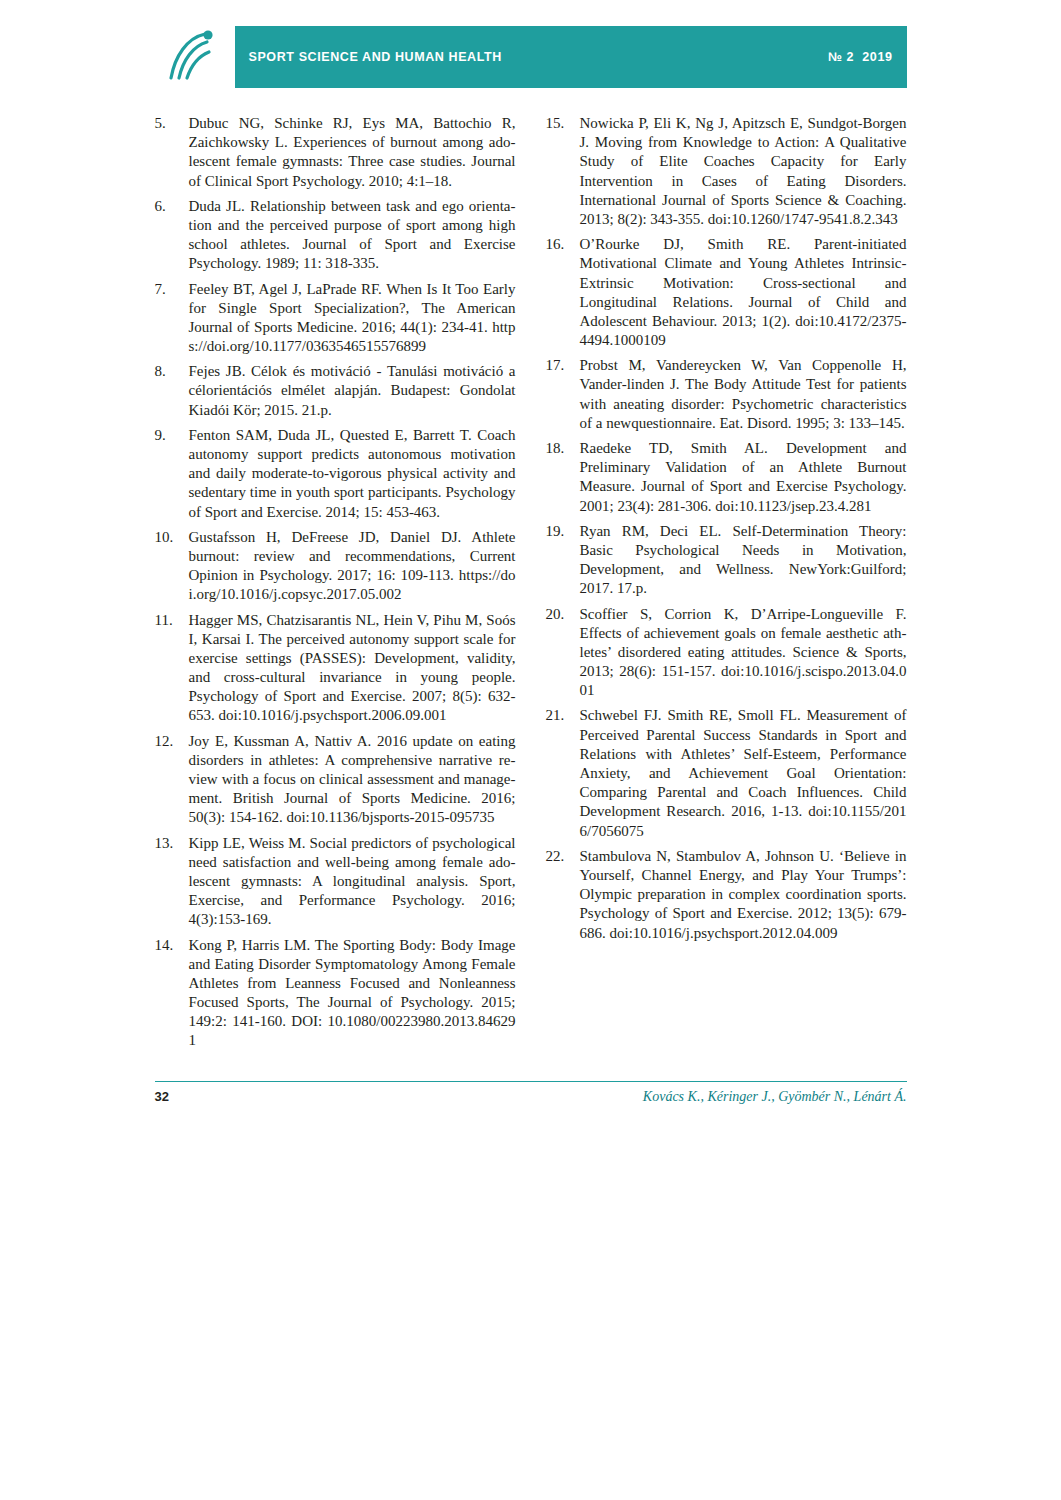Sport Science and Human Health № 2 2019
Dubuc NG, Schinke RJ, Eys MA, Battochio R, Zaichkowsky L. Experiences of burnout among adolescent female gymnasts: Three case studies. Journal of Clinical Sport Psychology. 2010; 4:1–18.
Duda JL. Relationship between task and ego orientation and the perceived purpose of sport among high school athletes. Journal of Sport and Exercise Psychology. 1989; 11: 318-335.
Feeley BT, Agel J, LaPrade RF. When Is It Too Early for Single Sport Specialization?, The American Journal of Sports Medicine. 2016; 44(1): 234-41. https://doi.org/10.1177/0363546515576899
Fejes JB. Célok és motiváció - Tanulási motiváció a célorientációs elmélet alapján. Budapest: Gondolat Kiadói Kör; 2015. 21.p.
Fenton SAM, Duda JL, Quested E, Barrett T. Coach autonomy support predicts autonomous motivation and daily moderate-to-vigorous physical activity and sedentary time in youth sport participants. Psychology of Sport and Exercise. 2014; 15: 453-463.
Gustafsson H, DeFreese JD, Daniel DJ. Athlete burnout: review and recommendations, Current Opinion in Psychology. 2017; 16: 109-113. https://doi.org/10.1016/j.copsyc.2017.05.002
Hagger MS, Chatzisarantis NL, Hein V, Pihu M, Soós I, Karsai I. The perceived autonomy support scale for exercise settings (PASSES): Development, validity, and cross-cultural invariance in young people. Psychology of Sport and Exercise. 2007; 8(5): 632-653. doi:10.1016/j.psychsport.2006.09.001
Joy E, Kussman A, Nattiv A. 2016 update on eating disorders in athletes: A comprehensive narrative review with a focus on clinical assessment and management. British Journal of Sports Medicine. 2016; 50(3): 154-162. doi:10.1136/bjsports-2015-095735
Kipp LE, Weiss M. Social predictors of psychological need satisfaction and well-being among female adolescent gymnasts: A longitudinal analysis. Sport, Exercise, and Performance Psychology. 2016; 4(3):153-169.
Kong P, Harris LM. The Sporting Body: Body Image and Eating Disorder Symptomatology Among Female Athletes from Leanness Focused and Nonleanness Focused Sports, The Journal of Psychology. 2015; 149:2: 141-160. DOI: 10.1080/00223980.2013.846291
Nowicka P, Eli K, Ng J, Apitzsch E, Sundgot-Borgen J. Moving from Knowledge to Action: A Qualitative Study of Elite Coaches Capacity for Early Intervention in Cases of Eating Disorders. International Journal of Sports Science & Coaching. 2013; 8(2): 343-355. doi:10.1260/1747-9541.8.2.343
O’Rourke DJ, Smith RE. Parent-initiated Motivational Climate and Young Athletes Intrinsic-Extrinsic Motivation: Cross-sectional and Longitudinal Relations. Journal of Child and Adolescent Behaviour. 2013; 1(2). doi:10.4172/2375-4494.1000109
Probst M, Vandereycken W, Van Coppenolle H, Vander-linden J. The Body Attitude Test for patients with aneating disorder: Psychometric characteristics of a newquestionnaire. Eat. Disord. 1995; 3: 133–145.
Raedeke TD, Smith AL. Development and Preliminary Validation of an Athlete Burnout Measure. Journal of Sport and Exercise Psychology. 2001; 23(4): 281-306. doi:10.1123/jsep.23.4.281
Ryan RM, Deci EL. Self-Determination Theory: Basic Psychological Needs in Motivation, Development, and Wellness. NewYork:Guilford; 2017. 17.p.
Scoffier S, Corrion K, D’Arripe-Longueville F. Effects of achievement goals on female aesthetic athletes’ disordered eating attitudes. Science & Sports, 2013; 28(6): 151-157. doi:10.1016/j.scispo.2013.04.001
Schwebel FJ. Smith RE, Smoll FL. Measurement of Perceived Parental Success Standards in Sport and Relations with Athletes’ Self-Esteem, Performance Anxiety, and Achievement Goal Orientation: Comparing Parental and Coach Influences. Child Development Research. 2016, 1-13. doi:10.1155/2016/7056075
Stambulova N, Stambulov A, Johnson U. ‘Believe in Yourself, Channel Energy, and Play Your Trumps’: Olympic preparation in complex coordination sports. Psychology of Sport and Exercise. 2012; 13(5): 679-686. doi:10.1016/j.psychsport.2012.04.009
32 Kovács K., Kéringer J., Gyömbér N., Lénárt Á.